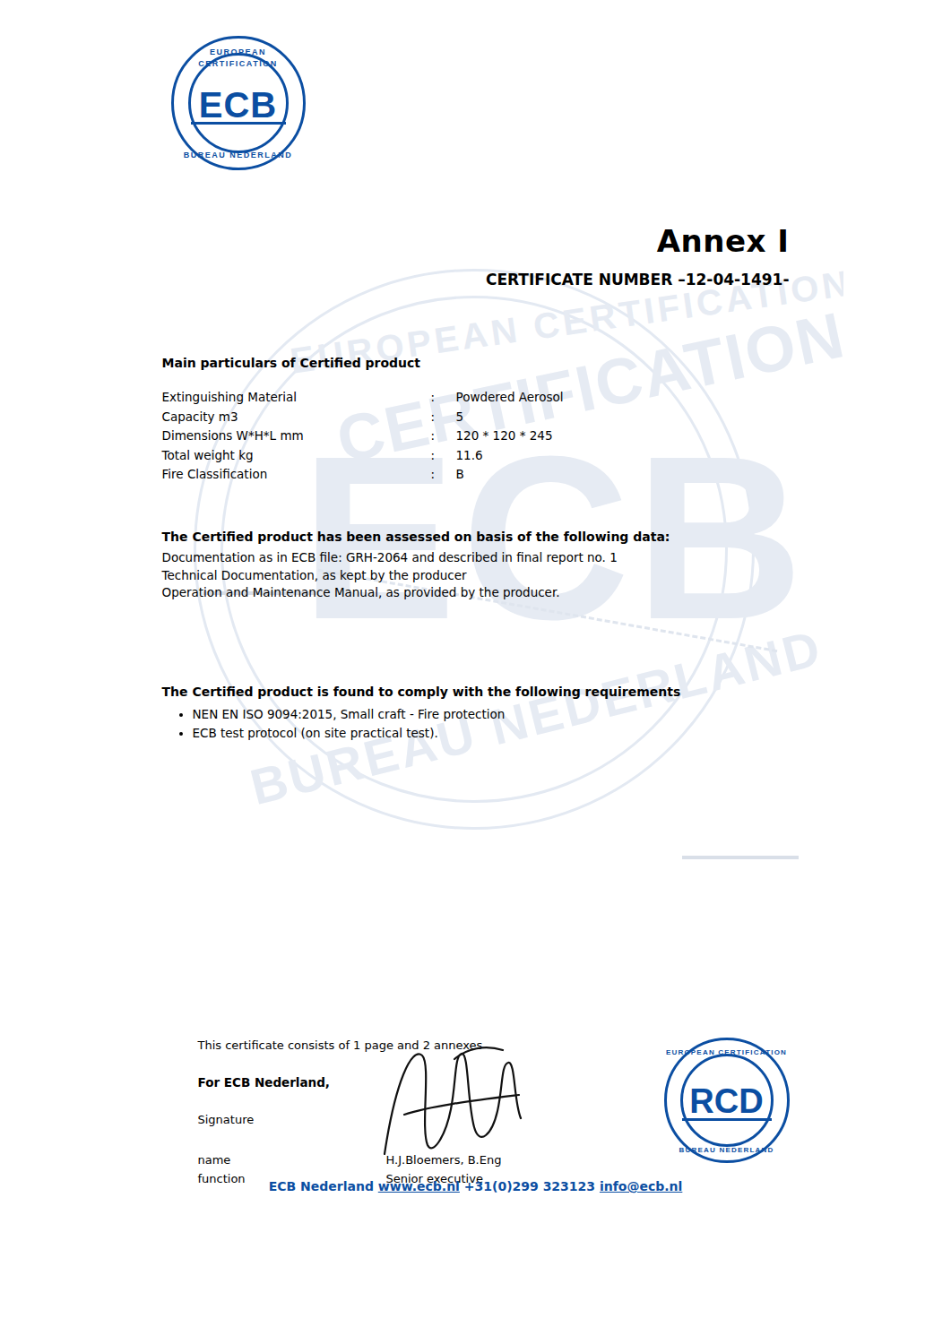ECB
EUROPEAN CERTIFICATION
CERTIFICATION
BUREAU NEDERLAND
EUROPEAN CERTIFICATION
ECB
BUREAU NEDERLAND
Annex I
CERTIFICATE NUMBER –12-04-1491-
Main particulars of Certified product
| Extinguishing Material | : | Powdered Aerosol |
| Capacity m3 | : | 5 |
| Dimensions W*H*L mm | : | 120 * 120 * 245 |
| Total weight kg | : | 11.6 |
| Fire Classification | : | B |
The Certified product has been assessed on basis of the following data:
Documentation as in ECB file: GRH-2064 and described in final report no. 1
Technical Documentation, as kept by the producer
Operation and Maintenance Manual, as provided by the producer.
The Certified product is found to comply with the following requirements
NEN EN ISO 9094:2015, Small craft - Fire protection
ECB test protocol (on site practical test).
EUROPEAN CERTIFICATION
RCD
BUREAU NEDERLAND
This certificate consists of 1 page and 2 annexes
For ECB Nederland,
Signature
| name | H.J.Bloemers, B.Eng |
| function | Senior executive |
ECB Nederland www.ecb.nl +31(0)299 323123 info@ecb.nl